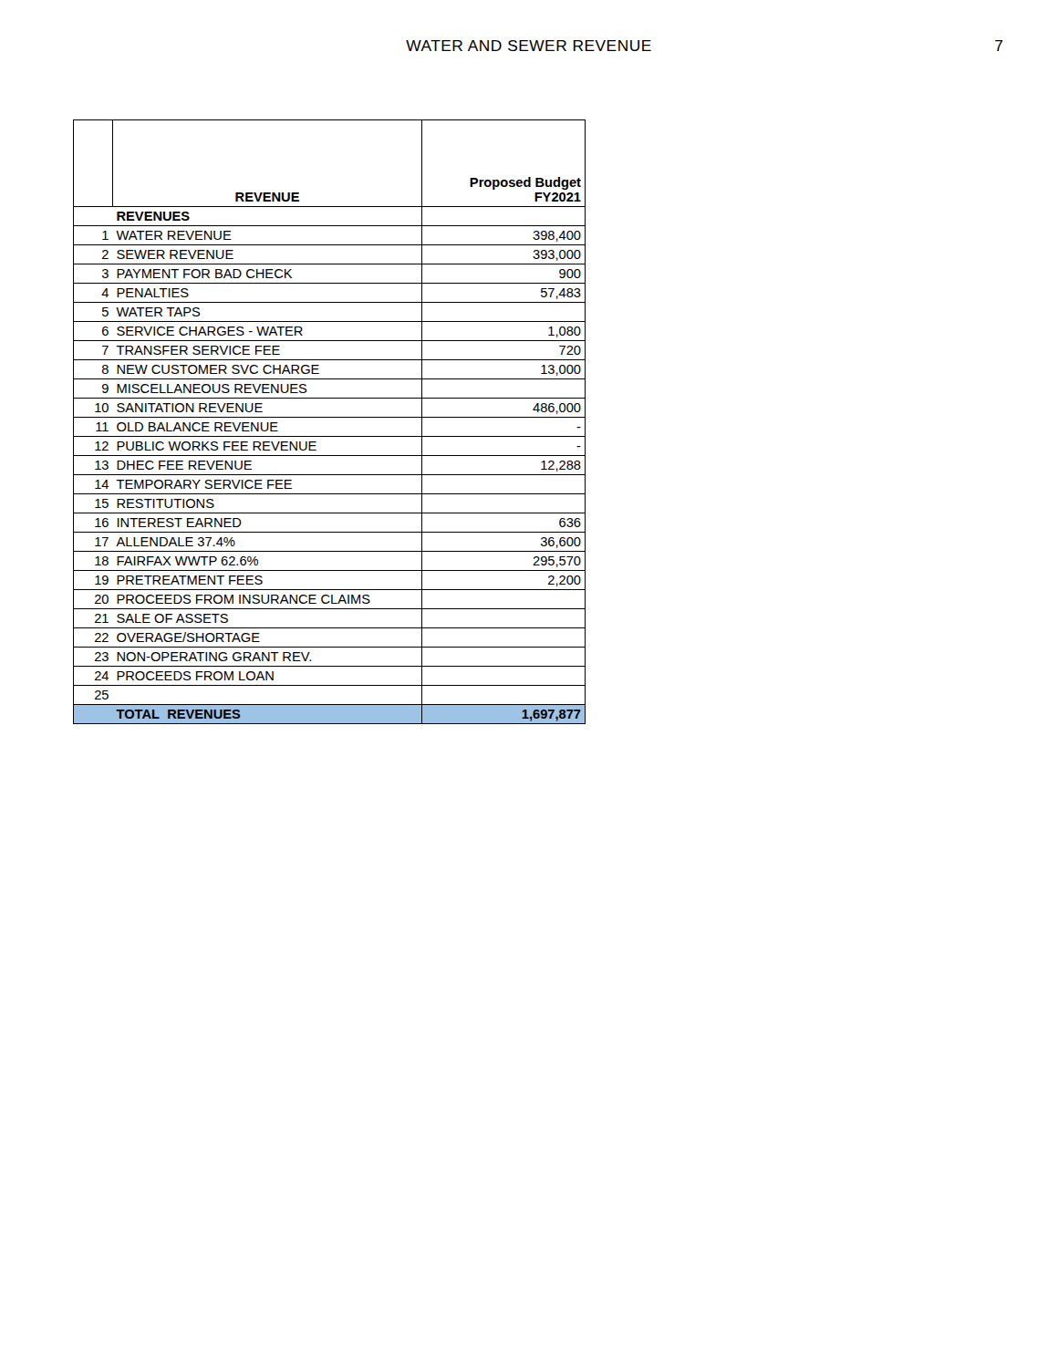WATER AND SEWER REVENUE 7
| | REVENUE | Proposed Budget FY2021 |
| --- | --- | --- |
| | REVENUES | |
| 1 | WATER REVENUE | 398,400 |
| 2 | SEWER REVENUE | 393,000 |
| 3 | PAYMENT FOR BAD CHECK | 900 |
| 4 | PENALTIES | 57,483 |
| 5 | WATER TAPS | |
| 6 | SERVICE CHARGES - WATER | 1,080 |
| 7 | TRANSFER SERVICE FEE | 720 |
| 8 | NEW CUSTOMER SVC CHARGE | 13,000 |
| 9 | MISCELLANEOUS REVENUES | |
| 10 | SANITATION REVENUE | 486,000 |
| 11 | OLD BALANCE REVENUE | - |
| 12 | PUBLIC WORKS FEE REVENUE | - |
| 13 | DHEC FEE REVENUE | 12,288 |
| 14 | TEMPORARY SERVICE FEE | |
| 15 | RESTITUTIONS | |
| 16 | INTEREST EARNED | 636 |
| 17 | ALLENDALE 37.4% | 36,600 |
| 18 | FAIRFAX WWTP 62.6% | 295,570 |
| 19 | PRETREATMENT FEES | 2,200 |
| 20 | PROCEEDS FROM INSURANCE CLAIMS | |
| 21 | SALE OF ASSETS | |
| 22 | OVERAGE/SHORTAGE | |
| 23 | NON-OPERATING GRANT REV. | |
| 24 | PROCEEDS FROM LOAN | |
| 25 | | |
| | TOTAL REVENUES | 1,697,877 |